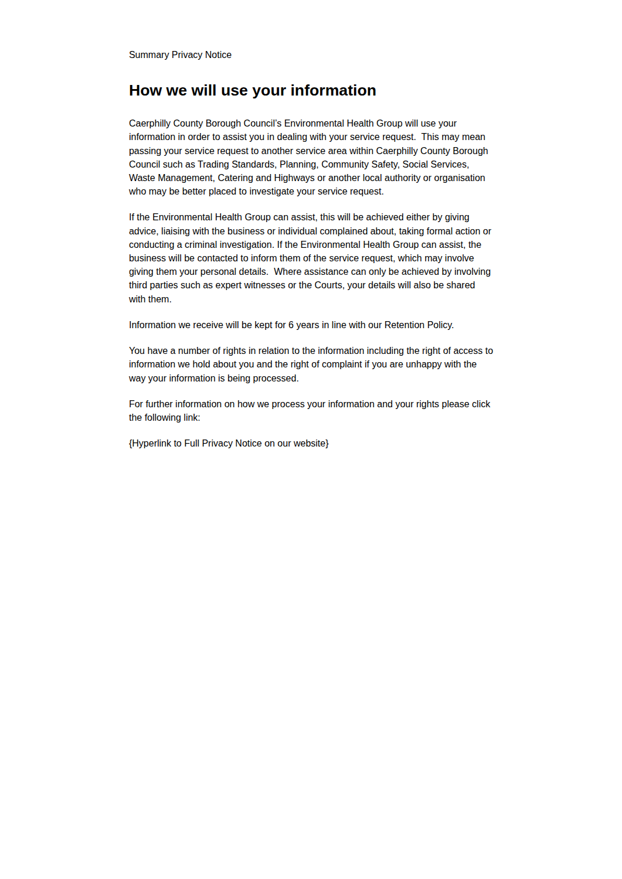Summary Privacy Notice
How we will use your information
Caerphilly County Borough Council’s Environmental Health Group will use your information in order to assist you in dealing with your service request. This may mean passing your service request to another service area within Caerphilly County Borough Council such as Trading Standards, Planning, Community Safety, Social Services, Waste Management, Catering and Highways or another local authority or organisation who may be better placed to investigate your service request.
If the Environmental Health Group can assist, this will be achieved either by giving advice, liaising with the business or individual complained about, taking formal action or conducting a criminal investigation. If the Environmental Health Group can assist, the business will be contacted to inform them of the service request, which may involve giving them your personal details. Where assistance can only be achieved by involving third parties such as expert witnesses or the Courts, your details will also be shared with them.
Information we receive will be kept for 6 years in line with our Retention Policy.
You have a number of rights in relation to the information including the right of access to information we hold about you and the right of complaint if you are unhappy with the way your information is being processed.
For further information on how we process your information and your rights please click the following link:
{Hyperlink to Full Privacy Notice on our website}